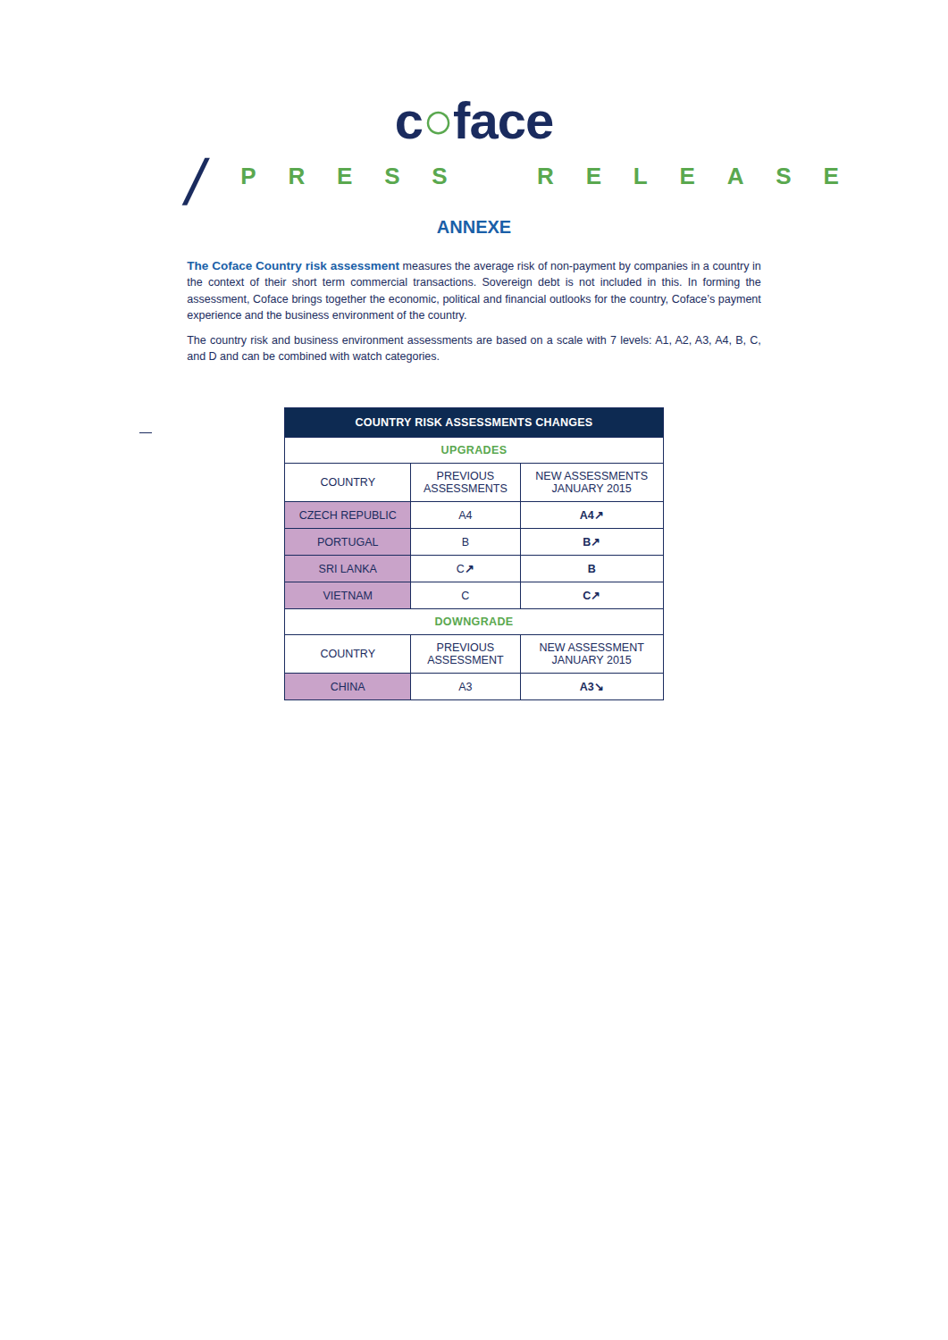c○face
/
P R E S S R E L E A S E
ANNEXE
The Coface Country risk assessment measures the average risk of non-payment by companies in a country in the context of their short term commercial transactions. Sovereign debt is not included in this. In forming the assessment, Coface brings together the economic, political and financial outlooks for the country, Coface’s payment experience and the business environment of the country.
The country risk and business environment assessments are based on a scale with 7 levels: A1, A2, A3, A4, B, C, and D and can be combined with watch categories.
| COUNTRY RISK ASSESSMENTS CHANGES |
| --- |
| UPGRADES |
| COUNTRY | PREVIOUS ASSESSMENTS | NEW ASSESSMENTS JANUARY 2015 |
| CZECH REPUBLIC | A4 | A4 ↗ |
| PORTUGAL | B | B ↗ |
| SRI LANKA | C ↗ | B |
| VIETNAM | C | C ↗ |
| DOWNGRADE |
| COUNTRY | PREVIOUS ASSESSMENT | NEW ASSESSMENT JANUARY 2015 |
| CHINA | A3 | A3 ↘ |